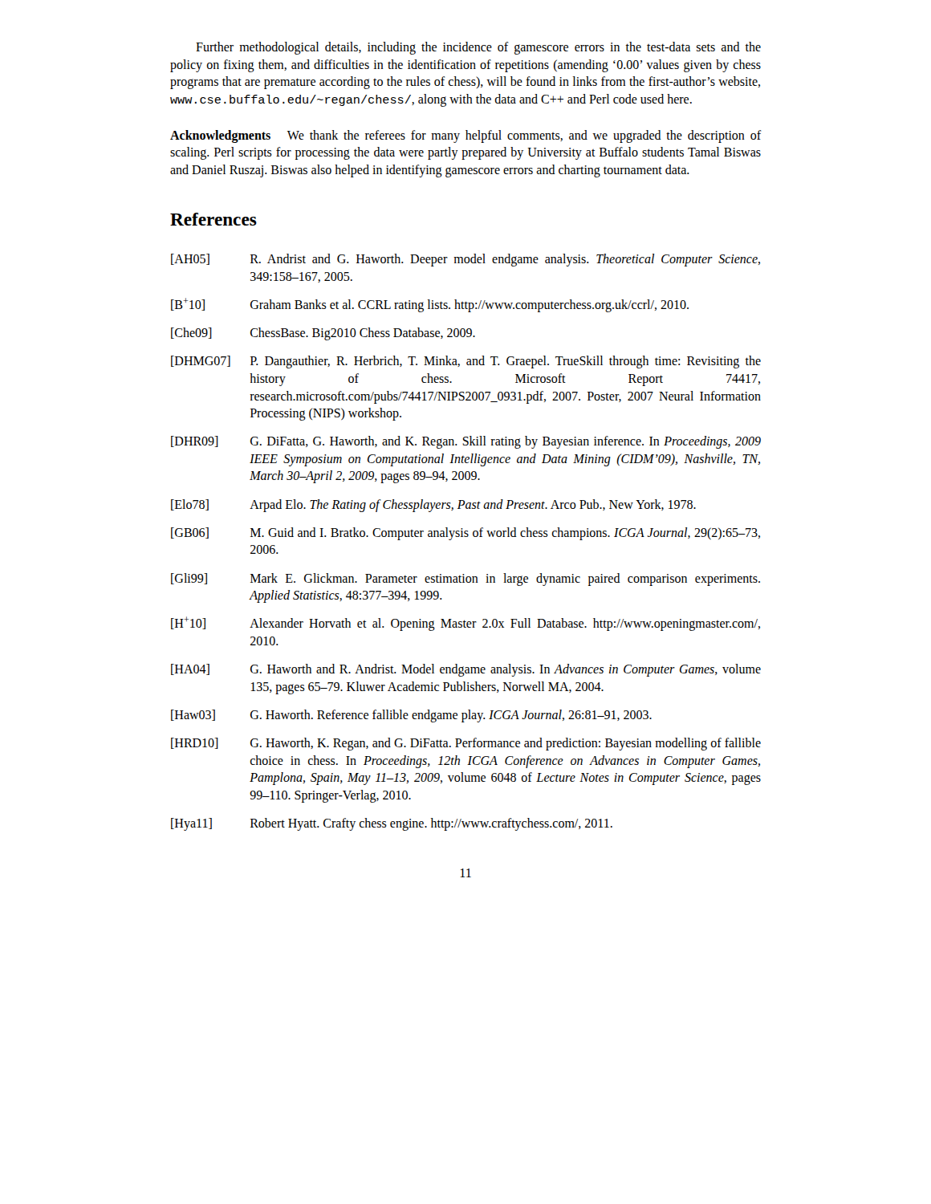Further methodological details, including the incidence of gamescore errors in the test-data sets and the policy on fixing them, and difficulties in the identification of repetitions (amending ‘0.00’ values given by chess programs that are premature according to the rules of chess), will be found in links from the first-author’s website, www.cse.buffalo.edu/~regan/chess/, along with the data and C++ and Perl code used here.
Acknowledgments We thank the referees for many helpful comments, and we upgraded the description of scaling. Perl scripts for processing the data were partly prepared by University at Buffalo students Tamal Biswas and Daniel Ruszaj. Biswas also helped in identifying gamescore errors and charting tournament data.
References
[AH05]
R. Andrist and G. Haworth. Deeper model endgame analysis. Theoretical Computer Science, 349:158–167, 2005.
[B+10]
Graham Banks et al. CCRL rating lists. http://www.computerchess.org.uk/ccrl/, 2010.
[Che09]
ChessBase. Big2010 Chess Database, 2009.
[DHMG07]
P. Dangauthier, R. Herbrich, T. Minka, and T. Graepel. TrueSkill through time: Revisiting the history of chess. Microsoft Report 74417, research.microsoft.com/pubs/74417/NIPS2007_0931.pdf, 2007. Poster, 2007 Neural Information Processing (NIPS) workshop.
[DHR09]
G. DiFatta, G. Haworth, and K. Regan. Skill rating by Bayesian inference. In Proceedings, 2009 IEEE Symposium on Computational Intelligence and Data Mining (CIDM’09), Nashville, TN, March 30–April 2, 2009, pages 89–94, 2009.
[Elo78]
Arpad Elo. The Rating of Chessplayers, Past and Present. Arco Pub., New York, 1978.
[GB06]
M. Guid and I. Bratko. Computer analysis of world chess champions. ICGA Journal, 29(2):65–73, 2006.
[Gli99]
Mark E. Glickman. Parameter estimation in large dynamic paired comparison experiments. Applied Statistics, 48:377–394, 1999.
[H+10]
Alexander Horvath et al. Opening Master 2.0x Full Database. http://www.openingmaster.com/, 2010.
[HA04]
G. Haworth and R. Andrist. Model endgame analysis. In Advances in Computer Games, volume 135, pages 65–79. Kluwer Academic Publishers, Norwell MA, 2004.
[Haw03]
G. Haworth. Reference fallible endgame play. ICGA Journal, 26:81–91, 2003.
[HRD10]
G. Haworth, K. Regan, and G. DiFatta. Performance and prediction: Bayesian modelling of fallible choice in chess. In Proceedings, 12th ICGA Conference on Advances in Computer Games, Pamplona, Spain, May 11–13, 2009, volume 6048 of Lecture Notes in Computer Science, pages 99–110. Springer-Verlag, 2010.
[Hya11]
Robert Hyatt. Crafty chess engine. http://www.craftychess.com/, 2011.
11